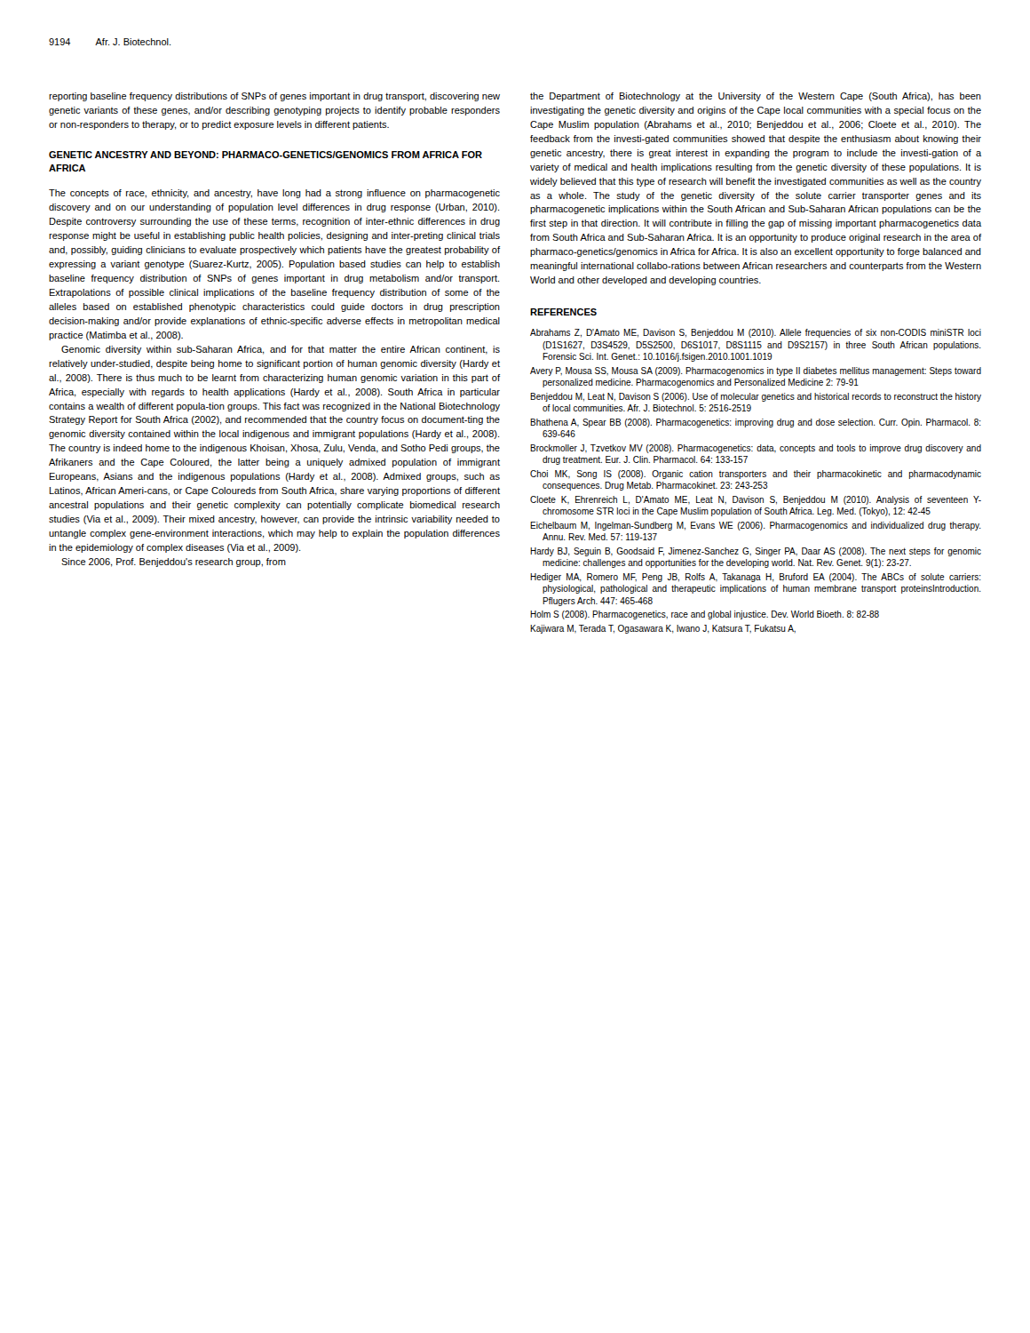9194 Afr. J. Biotechnol.
reporting baseline frequency distributions of SNPs of genes important in drug transport, discovering new genetic variants of these genes, and/or describing genotyping projects to identify probable responders or non-responders to therapy, or to predict exposure levels in different patients.
Genetic ancestry and beyond: pharmaco-genetics/genomics from Africa for Africa
The concepts of race, ethnicity, and ancestry, have long had a strong influence on pharmacogenetic discovery and on our understanding of population level differences in drug response (Urban, 2010). Despite controversy surrounding the use of these terms, recognition of inter-ethnic differences in drug response might be useful in establishing public health policies, designing and inter-preting clinical trials and, possibly, guiding clinicians to evaluate prospectively which patients have the greatest probability of expressing a variant genotype (Suarez-Kurtz, 2005). Population based studies can help to establish baseline frequency distribution of SNPs of genes important in drug metabolism and/or transport. Extrapolations of possible clinical implications of the baseline frequency distribution of some of the alleles based on established phenotypic characteristics could guide doctors in drug prescription decision-making and/or provide explanations of ethnic-specific adverse effects in metropolitan medical practice (Matimba et al., 2008).
Genomic diversity within sub-Saharan Africa, and for that matter the entire African continent, is relatively under-studied, despite being home to significant portion of human genomic diversity (Hardy et al., 2008). There is thus much to be learnt from characterizing human genomic variation in this part of Africa, especially with regards to health applications (Hardy et al., 2008). South Africa in particular contains a wealth of different popula-tion groups. This fact was recognized in the National Biotechnology Strategy Report for South Africa (2002), and recommended that the country focus on document-ting the genomic diversity contained within the local indigenous and immigrant populations (Hardy et al., 2008). The country is indeed home to the indigenous Khoisan, Xhosa, Zulu, Venda, and Sotho Pedi groups, the Afrikaners and the Cape Coloured, the latter being a uniquely admixed population of immigrant Europeans, Asians and the indigenous populations (Hardy et al., 2008). Admixed groups, such as Latinos, African Ameri-cans, or Cape Coloureds from South Africa, share varying proportions of different ancestral populations and their genetic complexity can potentially complicate biomedical research studies (Via et al., 2009). Their mixed ancestry, however, can provide the intrinsic variability needed to untangle complex gene-environment interactions, which may help to explain the population differences in the epidemiology of complex diseases (Via et al., 2009).
Since 2006, Prof. Benjeddou's research group, from
the Department of Biotechnology at the University of the Western Cape (South Africa), has been investigating the genetic diversity and origins of the Cape local communities with a special focus on the Cape Muslim population (Abrahams et al., 2010; Benjeddou et al., 2006; Cloete et al., 2010). The feedback from the investi-gated communities showed that despite the enthusiasm about knowing their genetic ancestry, there is great interest in expanding the program to include the investi-gation of a variety of medical and health implications resulting from the genetic diversity of these populations. It is widely believed that this type of research will benefit the investigated communities as well as the country as a whole. The study of the genetic diversity of the solute carrier transporter genes and its pharmacogenetic implications within the South African and Sub-Saharan African populations can be the first step in that direction. It will contribute in filling the gap of missing important pharmacogenetics data from South Africa and Sub-Saharan Africa. It is an opportunity to produce original research in the area of pharmaco-genetics/genomics in Africa for Africa. It is also an excellent opportunity to forge balanced and meaningful international collabo-rations between African researchers and counterparts from the Western World and other developed and developing countries.
References
Abrahams Z, D'Amato ME, Davison S, Benjeddou M (2010). Allele frequencies of six non-CODIS miniSTR loci (D1S1627, D3S4529, D5S2500, D6S1017, D8S1115 and D9S2157) in three South African populations. Forensic Sci. Int. Genet.: 10.1016/j.fsigen.2010.1001.1019
Avery P, Mousa SS, Mousa SA (2009). Pharmacogenomics in type II diabetes mellitus management: Steps toward personalized medicine. Pharmacogenomics and Personalized Medicine 2: 79-91
Benjeddou M, Leat N, Davison S (2006). Use of molecular genetics and historical records to reconstruct the history of local communities. Afr. J. Biotechnol. 5: 2516-2519
Bhathena A, Spear BB (2008). Pharmacogenetics: improving drug and dose selection. Curr. Opin. Pharmacol. 8: 639-646
Brockmoller J, Tzvetkov MV (2008). Pharmacogenetics: data, concepts and tools to improve drug discovery and drug treatment. Eur. J. Clin. Pharmacol. 64: 133-157
Choi MK, Song IS (2008). Organic cation transporters and their pharmacokinetic and pharmacodynamic consequences. Drug Metab. Pharmacokinet. 23: 243-253
Cloete K, Ehrenreich L, D'Amato ME, Leat N, Davison S, Benjeddou M (2010). Analysis of seventeen Y-chromosome STR loci in the Cape Muslim population of South Africa. Leg. Med. (Tokyo), 12: 42-45
Eichelbaum M, Ingelman-Sundberg M, Evans WE (2006). Pharmacogenomics and individualized drug therapy. Annu. Rev. Med. 57: 119-137
Hardy BJ, Seguin B, Goodsaid F, Jimenez-Sanchez G, Singer PA, Daar AS (2008). The next steps for genomic medicine: challenges and opportunities for the developing world. Nat. Rev. Genet. 9(1): 23-27.
Hediger MA, Romero MF, Peng JB, Rolfs A, Takanaga H, Bruford EA (2004). The ABCs of solute carriers: physiological, pathological and therapeutic implications of human membrane transport proteinsIntroduction. Pflugers Arch. 447: 465-468
Holm S (2008). Pharmacogenetics, race and global injustice. Dev. World Bioeth. 8: 82-88
Kajiwara M, Terada T, Ogasawara K, Iwano J, Katsura T, Fukatsu A,